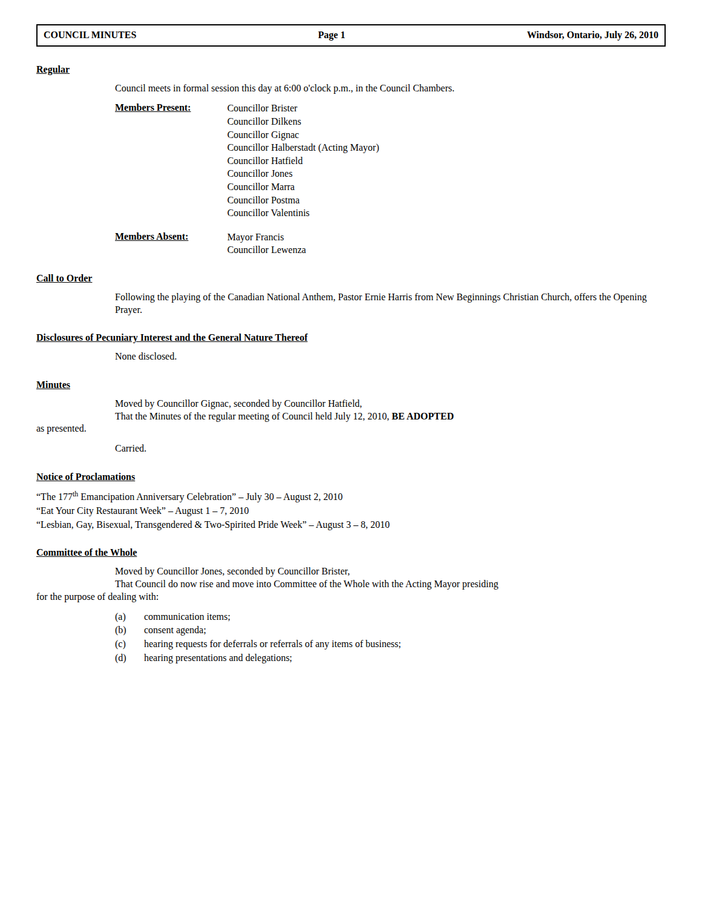COUNCIL MINUTES
Page 1
Windsor, Ontario, July 26, 2010
Regular
Council meets in formal session this day at 6:00 o'clock p.m., in the Council Chambers.
| Members Present: | Councillor Brister Councillor Dilkens Councillor Gignac Councillor Halberstadt (Acting Mayor) Councillor Hatfield Councillor Jones Councillor Marra Councillor Postma Councillor Valentinis |
| Members Absent: | Mayor Francis Councillor Lewenza |
Call to Order
Following the playing of the Canadian National Anthem, Pastor Ernie Harris from New Beginnings Christian Church, offers the Opening Prayer.
Disclosures of Pecuniary Interest and the General Nature Thereof
None disclosed.
Minutes
Moved by Councillor Gignac, seconded by Councillor Hatfield,
That the Minutes of the regular meeting of Council held July 12, 2010, BE ADOPTED
as presented.
Carried.
Notice of Proclamations
“The 177th Emancipation Anniversary Celebration” – July 30 – August 2, 2010
“Eat Your City Restaurant Week” – August 1 – 7, 2010
“Lesbian, Gay, Bisexual, Transgendered & Two-Spirited Pride Week” – August 3 – 8, 2010
Committee of the Whole
Moved by Councillor Jones, seconded by Councillor Brister,
That Council do now rise and move into Committee of the Whole with the Acting Mayor presiding
for the purpose of dealing with:
(a) communication items;
(b) consent agenda;
(c) hearing requests for deferrals or referrals of any items of business;
(d) hearing presentations and delegations;